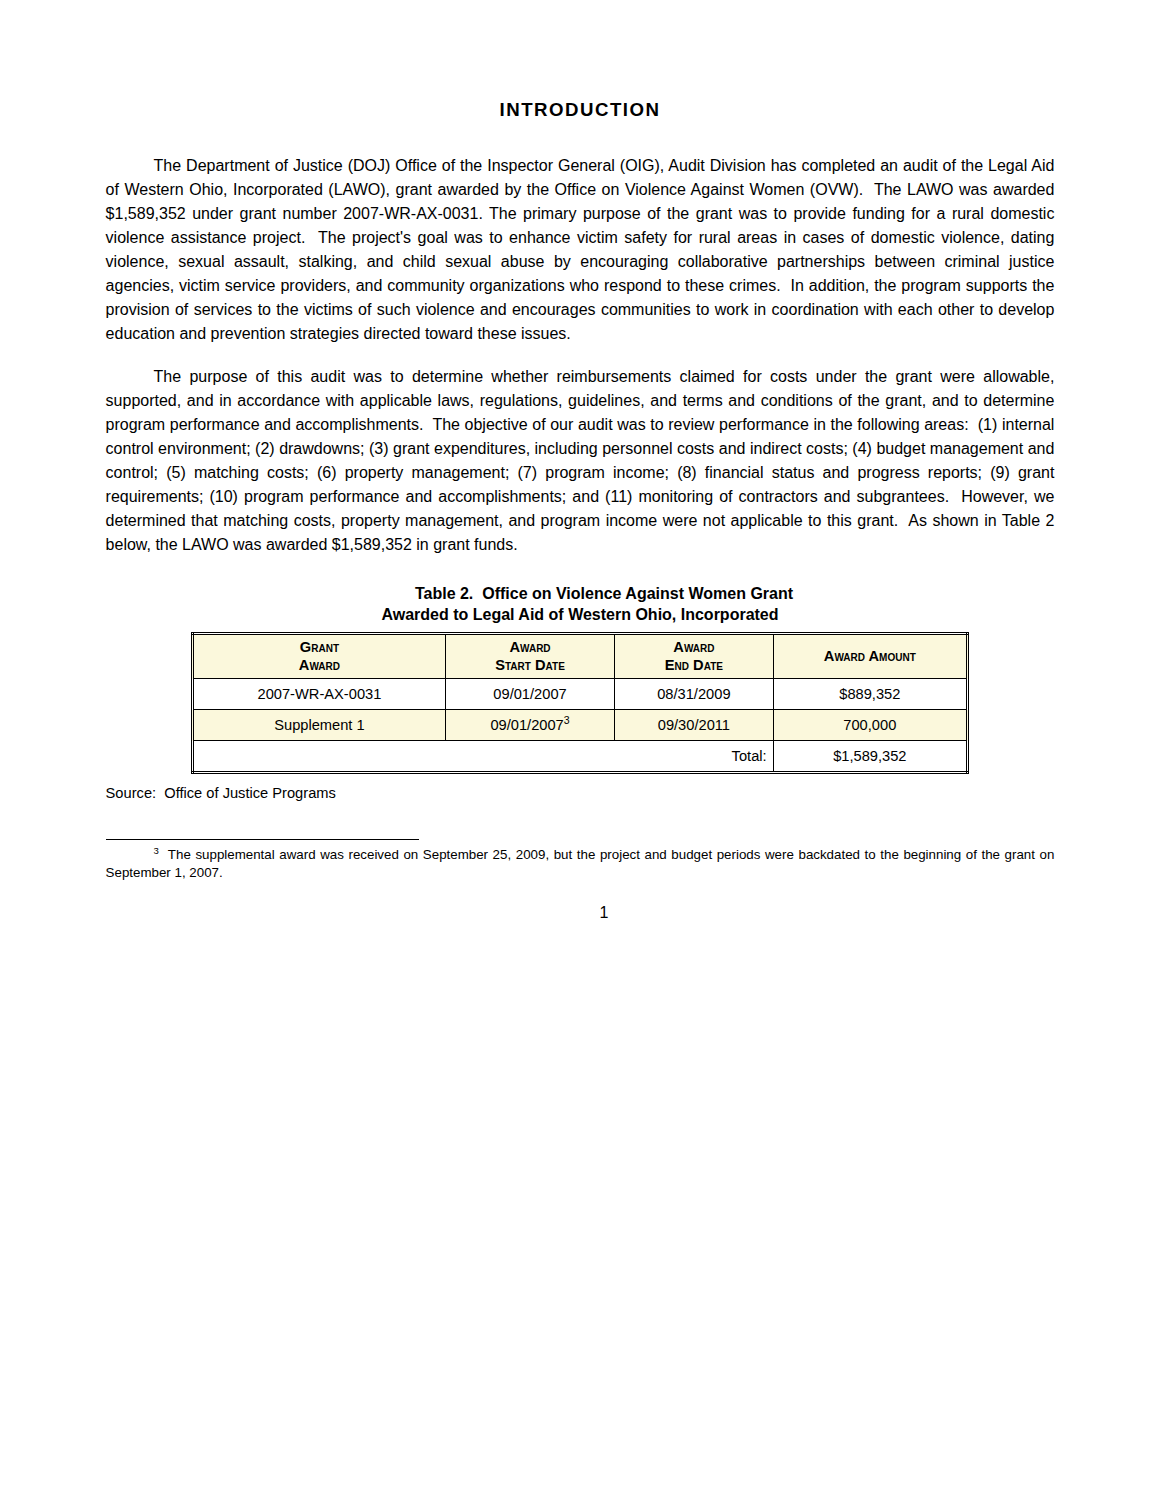INTRODUCTION
The Department of Justice (DOJ) Office of the Inspector General (OIG), Audit Division has completed an audit of the Legal Aid of Western Ohio, Incorporated (LAWO), grant awarded by the Office on Violence Against Women (OVW). The LAWO was awarded $1,589,352 under grant number 2007-WR-AX-0031. The primary purpose of the grant was to provide funding for a rural domestic violence assistance project. The project's goal was to enhance victim safety for rural areas in cases of domestic violence, dating violence, sexual assault, stalking, and child sexual abuse by encouraging collaborative partnerships between criminal justice agencies, victim service providers, and community organizations who respond to these crimes. In addition, the program supports the provision of services to the victims of such violence and encourages communities to work in coordination with each other to develop education and prevention strategies directed toward these issues.
The purpose of this audit was to determine whether reimbursements claimed for costs under the grant were allowable, supported, and in accordance with applicable laws, regulations, guidelines, and terms and conditions of the grant, and to determine program performance and accomplishments. The objective of our audit was to review performance in the following areas: (1) internal control environment; (2) drawdowns; (3) grant expenditures, including personnel costs and indirect costs; (4) budget management and control; (5) matching costs; (6) property management; (7) program income; (8) financial status and progress reports; (9) grant requirements; (10) program performance and accomplishments; and (11) monitoring of contractors and subgrantees. However, we determined that matching costs, property management, and program income were not applicable to this grant. As shown in Table 2 below, the LAWO was awarded $1,589,352 in grant funds.
Table 2. Office on Violence Against Women Grant
Awarded to Legal Aid of Western Ohio, Incorporated
| Grant Award | Award Start Date | Award End Date | Award Amount |
| --- | --- | --- | --- |
| 2007-WR-AX-0031 | 09/01/2007 | 08/31/2009 | $889,352 |
| Supplement 1 | 09/01/2007 3 | 09/30/2011 | 700,000 |
| Total: | $1,589,352 |
Source: Office of Justice Programs
3 The supplemental award was received on September 25, 2009, but the project and budget periods were backdated to the beginning of the grant on September 1, 2007.
1